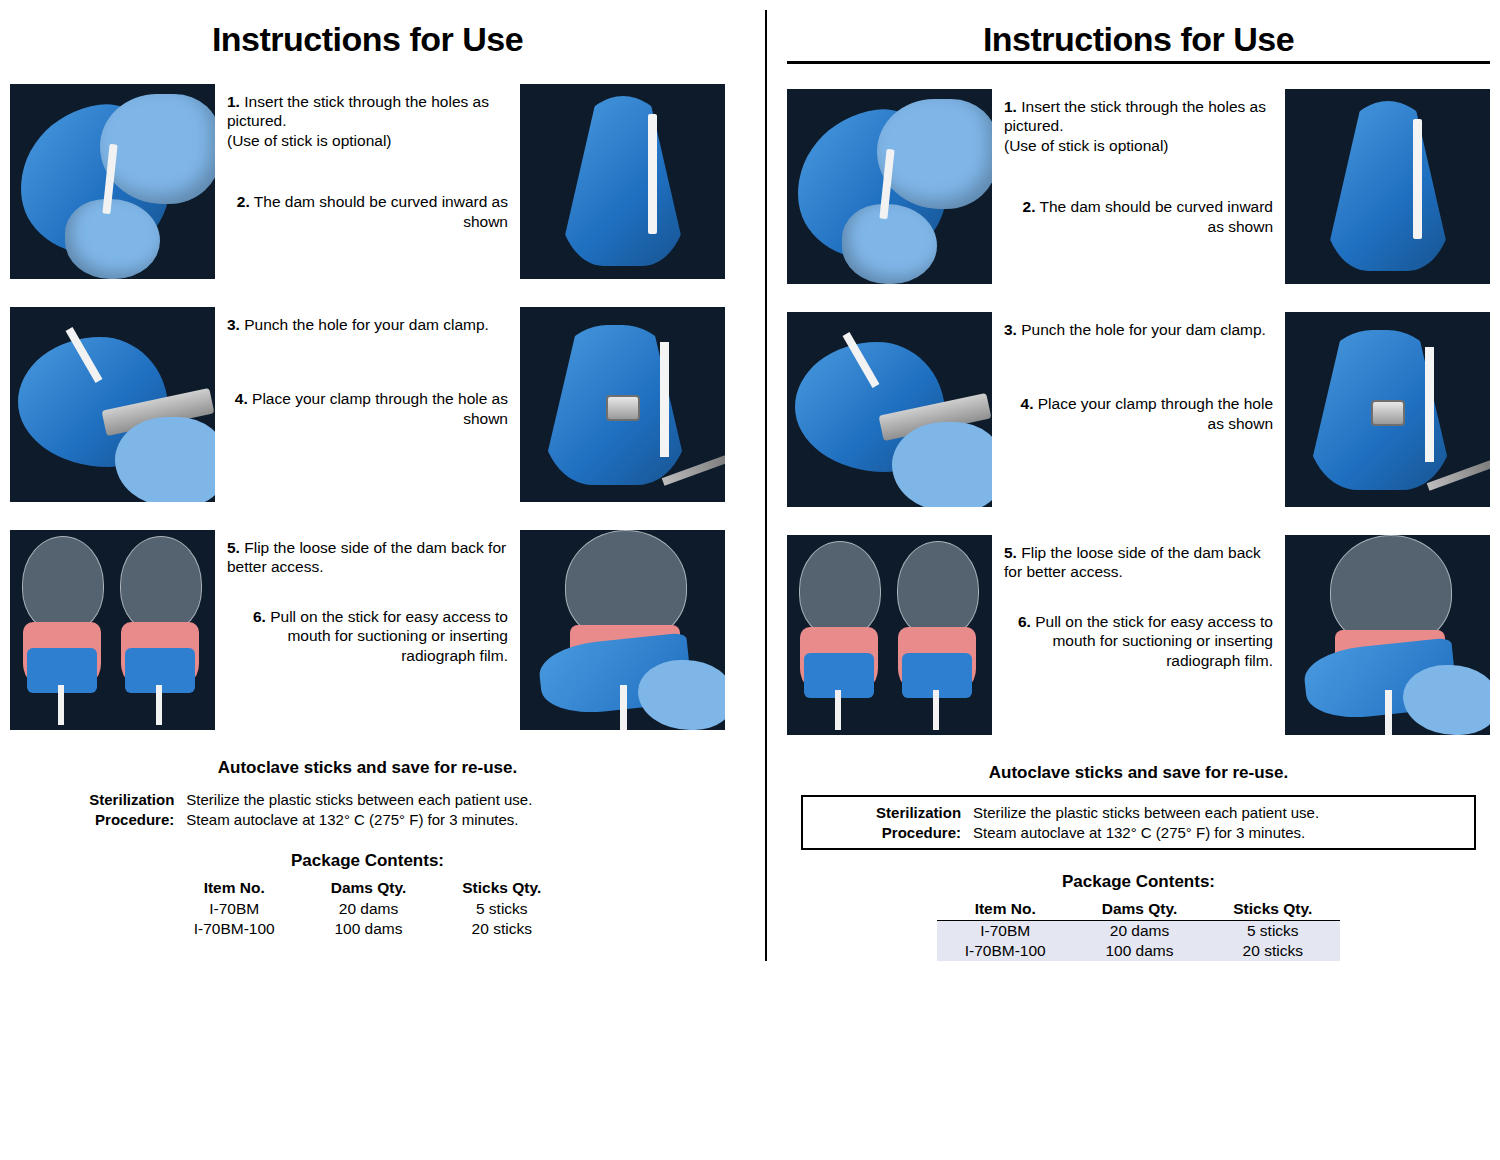Instructions for Use
1. Insert the stick through the holes as pictured.
(Use of stick is optional)
2. The dam should be curved inward as shown
3. Punch the hole for your dam clamp.
4. Place your clamp through the hole as shown
5. Flip the loose side of the dam back for better access.
6. Pull on the stick for easy access to mouth for suctioning or inserting radiograph film.
Autoclave sticks and save for re-use.
Sterilization
Procedure:
Sterilize the plastic sticks between each patient use.
Steam autoclave at 132° C (275° F) for 3 minutes.
Package Contents:
| Item No. | Dams Qty. | Sticks Qty. |
| --- | --- | --- |
| I-70BM | 20 dams | 5 sticks |
| I-70BM-100 | 100 dams | 20 sticks |
Instructions for Use
1. Insert the stick through the holes as pictured.
(Use of stick is optional)
2. The dam should be curved inward as shown
3. Punch the hole for your dam clamp.
4. Place your clamp through the hole as shown
5. Flip the loose side of the dam back for better access.
6. Pull on the stick for easy access to mouth for suctioning or inserting radiograph film.
Autoclave sticks and save for re-use.
Sterilization
Procedure:
Sterilize the plastic sticks between each patient use.
Steam autoclave at 132° C (275° F) for 3 minutes.
Package Contents:
| Item No. | Dams Qty. | Sticks Qty. |
| --- | --- | --- |
| I-70BM | 20 dams | 5 sticks |
| I-70BM-100 | 100 dams | 20 sticks |